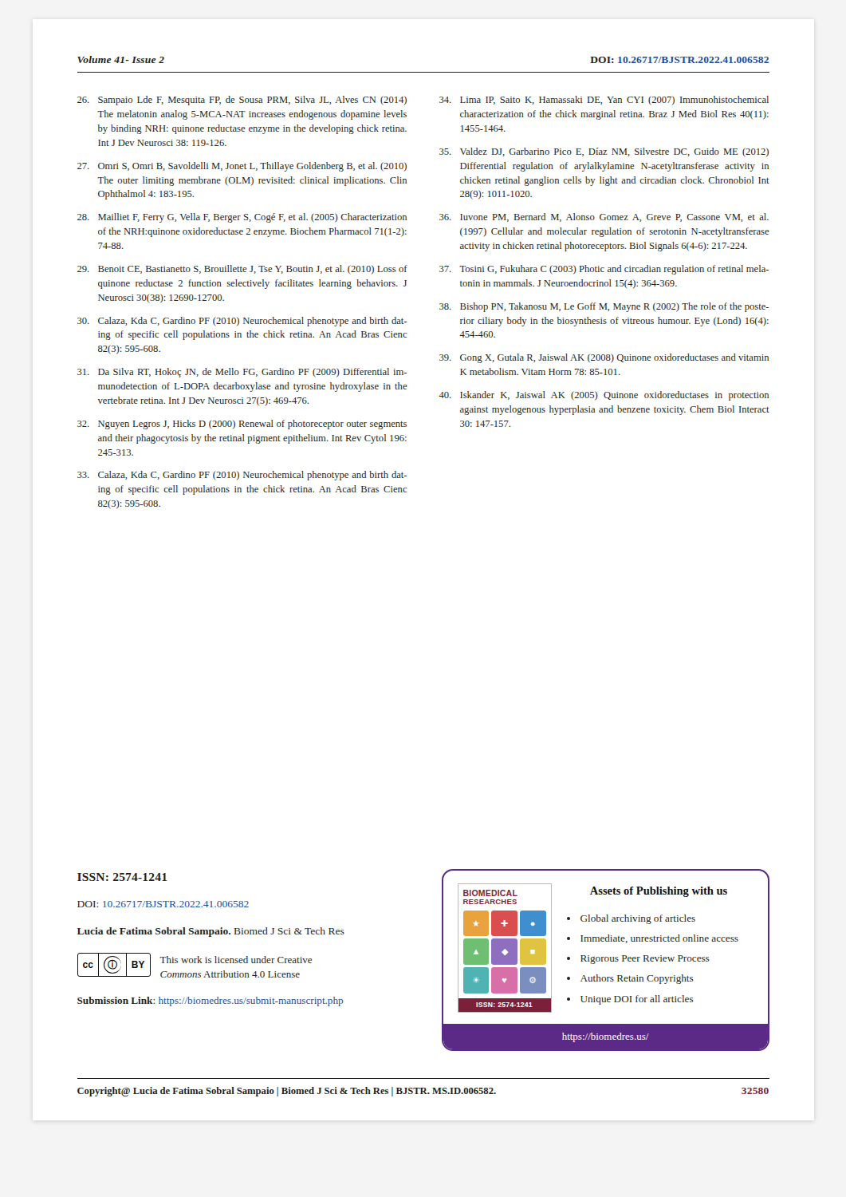Volume 41- Issue 2
DOI: 10.26717/BJSTR.2022.41.006582
26. Sampaio Lde F, Mesquita FP, de Sousa PRM, Silva JL, Alves CN (2014) The melatonin analog 5-MCA-NAT increases endogenous dopamine levels by binding NRH: quinone reductase enzyme in the developing chick retina. Int J Dev Neurosci 38: 119-126.
27. Omri S, Omri B, Savoldelli M, Jonet L, Thillaye Goldenberg B, et al. (2010) The outer limiting membrane (OLM) revisited: clinical implications. Clin Ophthalmol 4: 183-195.
28. Mailliet F, Ferry G, Vella F, Berger S, Cogé F, et al. (2005) Characterization of the NRH:quinone oxidoreductase 2 enzyme. Biochem Pharmacol 71(1-2): 74-88.
29. Benoit CE, Bastianetto S, Brouillette J, Tse Y, Boutin J, et al. (2010) Loss of quinone reductase 2 function selectively facilitates learning behaviors. J Neurosci 30(38): 12690-12700.
30. Calaza, Kda C, Gardino PF (2010) Neurochemical phenotype and birth dating of specific cell populations in the chick retina. An Acad Bras Cienc 82(3): 595-608.
31. Da Silva RT, Hokoç JN, de Mello FG, Gardino PF (2009) Differential immunodetection of L-DOPA decarboxylase and tyrosine hydroxylase in the vertebrate retina. Int J Dev Neurosci 27(5): 469-476.
32. Nguyen Legros J, Hicks D (2000) Renewal of photoreceptor outer segments and their phagocytosis by the retinal pigment epithelium. Int Rev Cytol 196: 245-313.
33. Calaza, Kda C, Gardino PF (2010) Neurochemical phenotype and birth dating of specific cell populations in the chick retina. An Acad Bras Cienc 82(3): 595-608.
34. Lima IP, Saito K, Hamassaki DE, Yan CYI (2007) Immunohistochemical characterization of the chick marginal retina. Braz J Med Biol Res 40(11): 1455-1464.
35. Valdez DJ, Garbarino Pico E, Díaz NM, Silvestre DC, Guido ME (2012) Differential regulation of arylalkylamine N-acetyltransferase activity in chicken retinal ganglion cells by light and circadian clock. Chronobiol Int 28(9): 1011-1020.
36. Iuvone PM, Bernard M, Alonso Gomez A, Greve P, Cassone VM, et al. (1997) Cellular and molecular regulation of serotonin N-acetyltransferase activity in chicken retinal photoreceptors. Biol Signals 6(4-6): 217-224.
37. Tosini G, Fukuhara C (2003) Photic and circadian regulation of retinal melatonin in mammals. J Neuroendocrinol 15(4): 364-369.
38. Bishop PN, Takanosu M, Le Goff M, Mayne R (2002) The role of the posterior ciliary body in the biosynthesis of vitreous humour. Eye (Lond) 16(4): 454-460.
39. Gong X, Gutala R, Jaiswal AK (2008) Quinone oxidoreductases and vitamin K metabolism. Vitam Horm 78: 85-101.
40. Iskander K, Jaiswal AK (2005) Quinone oxidoreductases in protection against myelogenous hyperplasia and benzene toxicity. Chem Biol Interact 30: 147-157.
ISSN: 2574-1241
DOI: 10.26717/BJSTR.2022.41.006582
Lucia de Fatima Sobral Sampaio. Biomed J Sci & Tech Res
cc ⓘ BY
This work is licensed under Creative
Commons Attribution 4.0 License
Submission Link: https://biomedres.us/submit-manuscript.php
BIOMEDICALRESEARCHES
★
✚
●
▲
◆
■
☀
♥
⚙
ISSN: 2574-1241
Assets of Publishing with us
Global archiving of articles
Immediate, unrestricted online access
Rigorous Peer Review Process
Authors Retain Copyrights
Unique DOI for all articles
https://biomedres.us/
Copyright@ Lucia de Fatima Sobral Sampaio | Biomed J Sci & Tech Res | BJSTR. MS.ID.006582.
32580